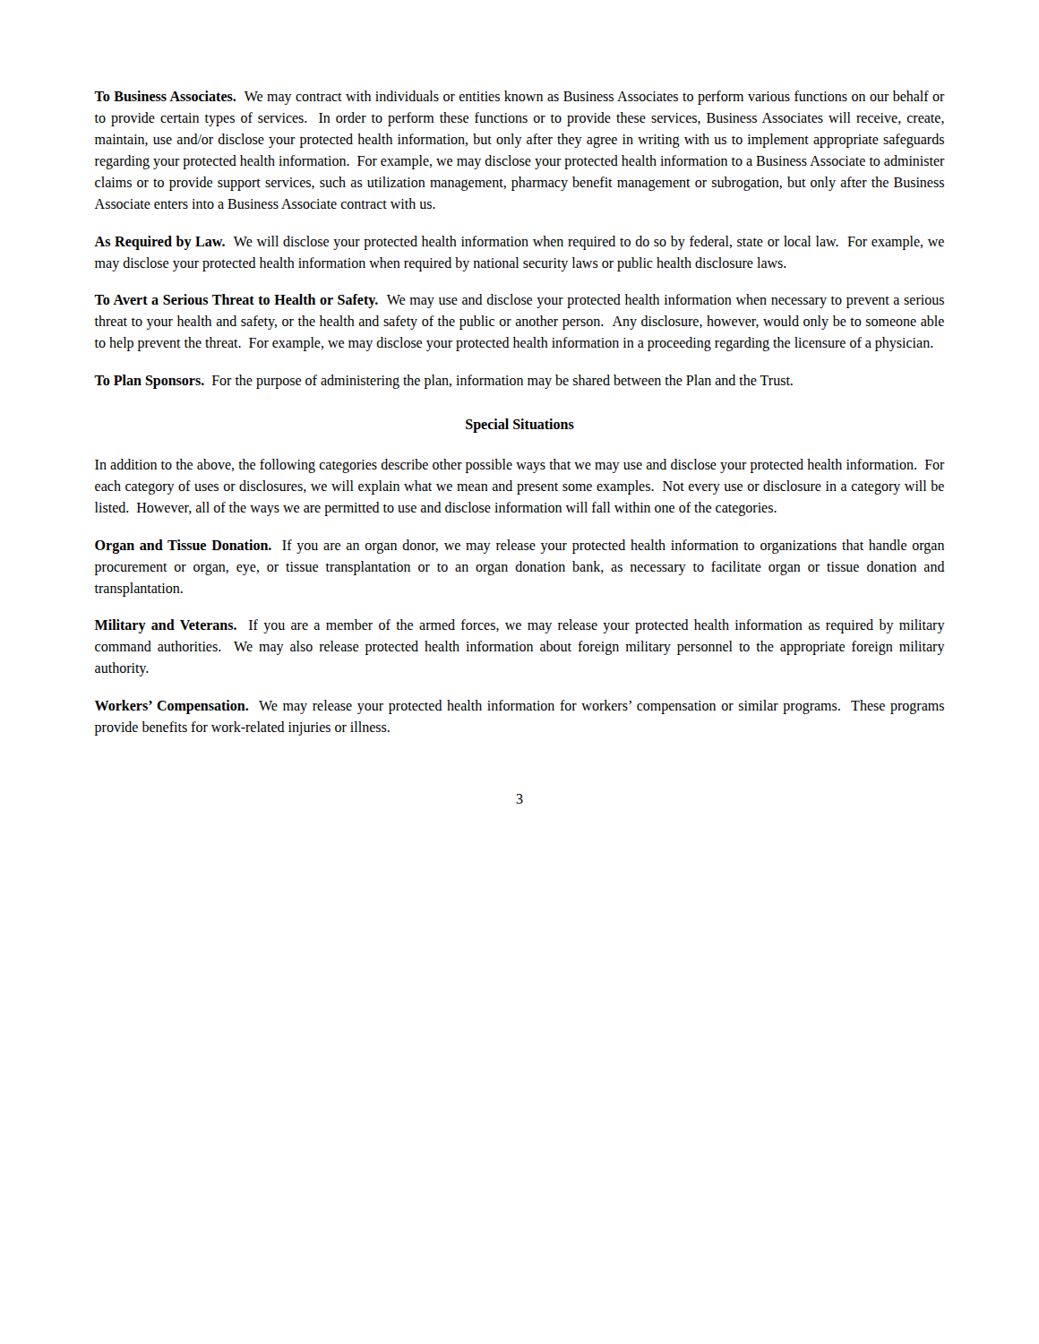To Business Associates. We may contract with individuals or entities known as Business Associates to perform various functions on our behalf or to provide certain types of services. In order to perform these functions or to provide these services, Business Associates will receive, create, maintain, use and/or disclose your protected health information, but only after they agree in writing with us to implement appropriate safeguards regarding your protected health information. For example, we may disclose your protected health information to a Business Associate to administer claims or to provide support services, such as utilization management, pharmacy benefit management or subrogation, but only after the Business Associate enters into a Business Associate contract with us.
As Required by Law. We will disclose your protected health information when required to do so by federal, state or local law. For example, we may disclose your protected health information when required by national security laws or public health disclosure laws.
To Avert a Serious Threat to Health or Safety. We may use and disclose your protected health information when necessary to prevent a serious threat to your health and safety, or the health and safety of the public or another person. Any disclosure, however, would only be to someone able to help prevent the threat. For example, we may disclose your protected health information in a proceeding regarding the licensure of a physician.
To Plan Sponsors. For the purpose of administering the plan, information may be shared between the Plan and the Trust.
Special Situations
In addition to the above, the following categories describe other possible ways that we may use and disclose your protected health information. For each category of uses or disclosures, we will explain what we mean and present some examples. Not every use or disclosure in a category will be listed. However, all of the ways we are permitted to use and disclose information will fall within one of the categories.
Organ and Tissue Donation. If you are an organ donor, we may release your protected health information to organizations that handle organ procurement or organ, eye, or tissue transplantation or to an organ donation bank, as necessary to facilitate organ or tissue donation and transplantation.
Military and Veterans. If you are a member of the armed forces, we may release your protected health information as required by military command authorities. We may also release protected health information about foreign military personnel to the appropriate foreign military authority.
Workers’ Compensation. We may release your protected health information for workers’ compensation or similar programs. These programs provide benefits for work-related injuries or illness.
3